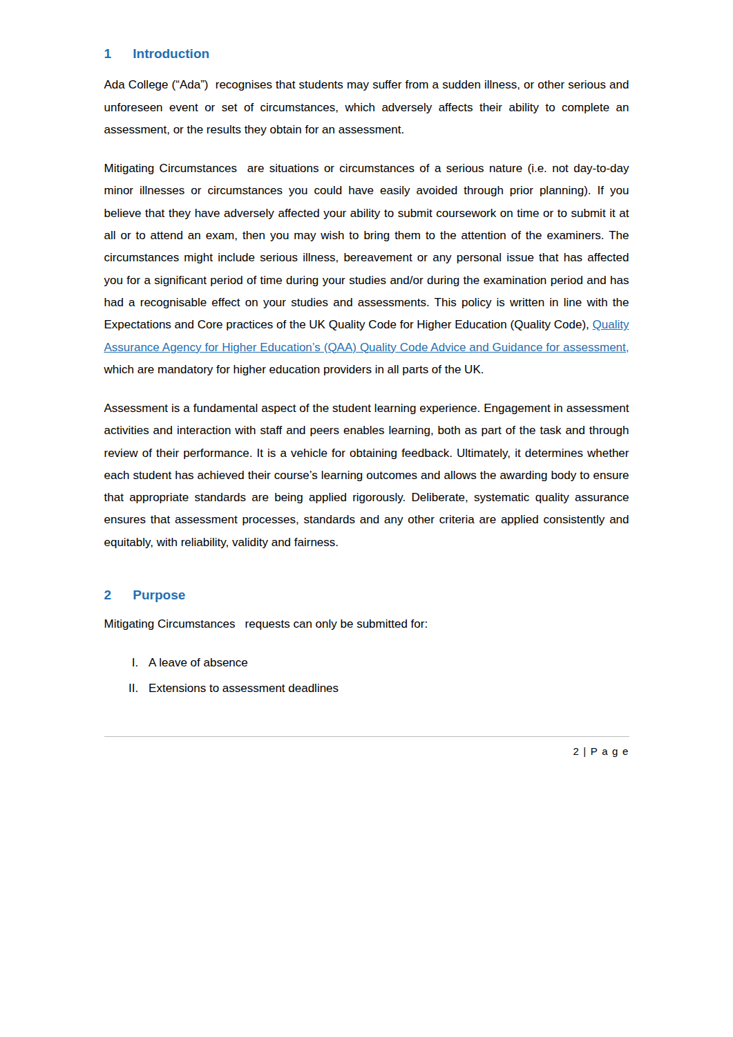1 Introduction
Ada College (“Ada”) recognises that students may suffer from a sudden illness, or other serious and unforeseen event or set of circumstances, which adversely affects their ability to complete an assessment, or the results they obtain for an assessment.
Mitigating Circumstances are situations or circumstances of a serious nature (i.e. not day-to-day minor illnesses or circumstances you could have easily avoided through prior planning). If you believe that they have adversely affected your ability to submit coursework on time or to submit it at all or to attend an exam, then you may wish to bring them to the attention of the examiners. The circumstances might include serious illness, bereavement or any personal issue that has affected you for a significant period of time during your studies and/or during the examination period and has had a recognisable effect on your studies and assessments. This policy is written in line with the Expectations and Core practices of the UK Quality Code for Higher Education (Quality Code), Quality Assurance Agency for Higher Education’s (QAA) Quality Code Advice and Guidance for assessment, which are mandatory for higher education providers in all parts of the UK.
Assessment is a fundamental aspect of the student learning experience. Engagement in assessment activities and interaction with staff and peers enables learning, both as part of the task and through review of their performance. It is a vehicle for obtaining feedback. Ultimately, it determines whether each student has achieved their course’s learning outcomes and allows the awarding body to ensure that appropriate standards are being applied rigorously. Deliberate, systematic quality assurance ensures that assessment processes, standards and any other criteria are applied consistently and equitably, with reliability, validity and fairness.
2 Purpose
Mitigating Circumstances requests can only be submitted for:
A leave of absence
Extensions to assessment deadlines
2 | P a g e